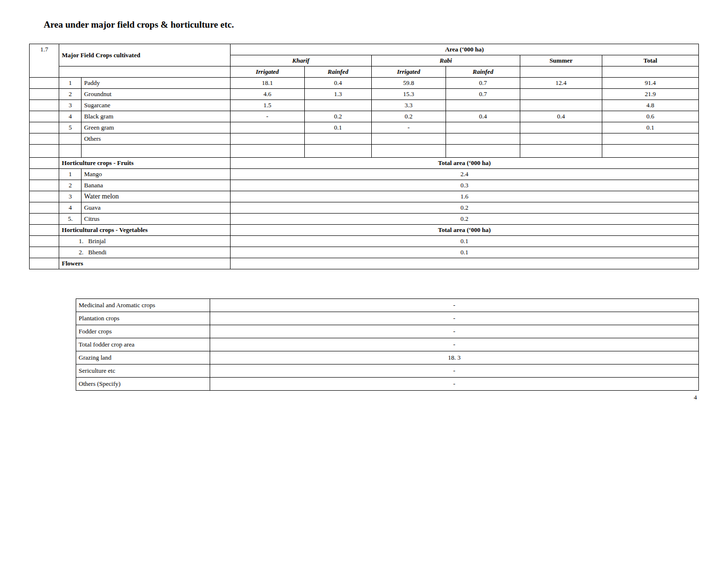Area under major field crops & horticulture etc.
| 1.7 | Major Field Crops cultivated | Area (‘000 ha) |
| Kharif | Rabi | Summer | Total |
| | Irrigated | Rainfed | Irrigated | Rainfed | | |
| | 1 | Paddy | 18.1 | 0.4 | 59.8 | 0.7 | 12.4 | 91.4 |
| | 2 | Groundnut | 4.6 | 1.3 | 15.3 | 0.7 | | 21.9 |
| | 3 | Sugarcane | 1.5 | | 3.3 | | | 4.8 |
| | 4 | Black gram | - | 0.2 | 0.2 | 0.4 | 0.4 | 0.6 |
| | 5 | Green gram | | 0.1 | - | | | 0.1 |
| | | Others | | | | | | |
| | Horticulture crops - Fruits | Total area (‘000 ha) |
| | 1 | Mango | 2.4 |
| | 2 | Banana | 0.3 |
| | 3 | Water melon | 1.6 |
| | 4 | Guava | 0.2 |
| | 5. | Citrus | 0.2 |
| | Horticultural crops - Vegetables | Total area (‘000 ha) |
| | 1. Brinjal | 0.1 |
| | 2. Bhendi | 0.1 |
| | Flowers | |
| | | Medicinal and Aromatic crops | - |
| | | Plantation crops | - |
| | | Fodder crops | - |
| | | Total fodder crop area | - |
| | | Grazing land | 18. 3 |
| | | Sericulture etc | - |
| | | Others (Specify) | - |
4